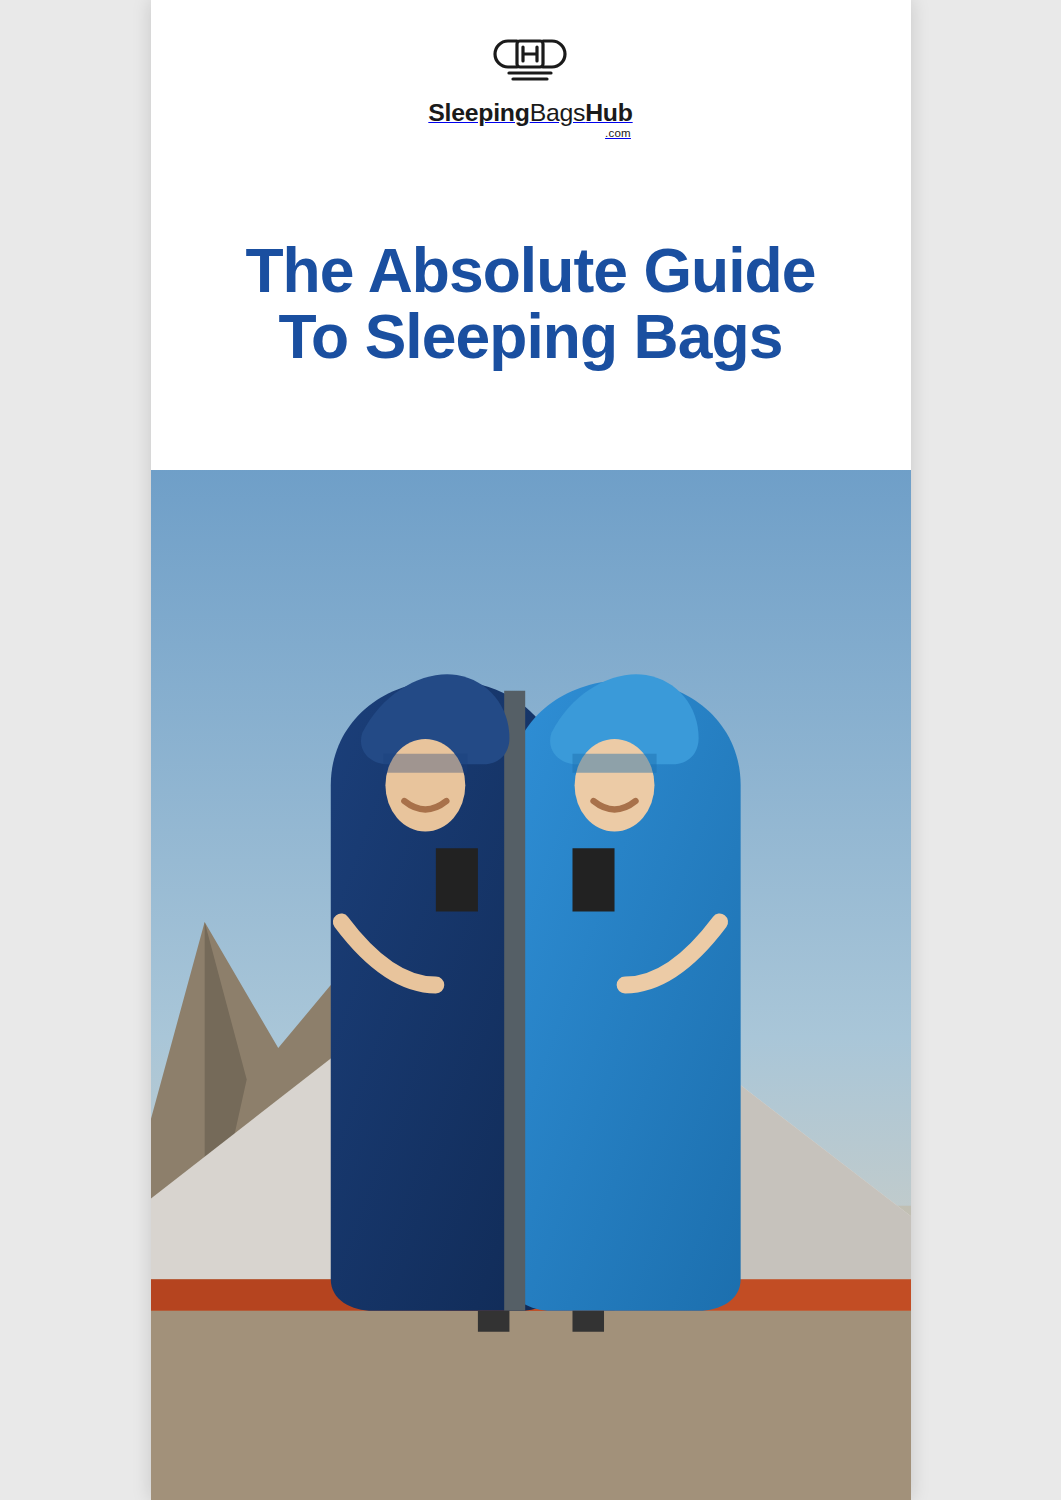SleepingBagsHub logo mark SleepingBags Hub .com
The Absolute Guide To Sleeping Bags
Cover photo: two campers wrapped in sleeping bags outside a tent at a desert campsite.